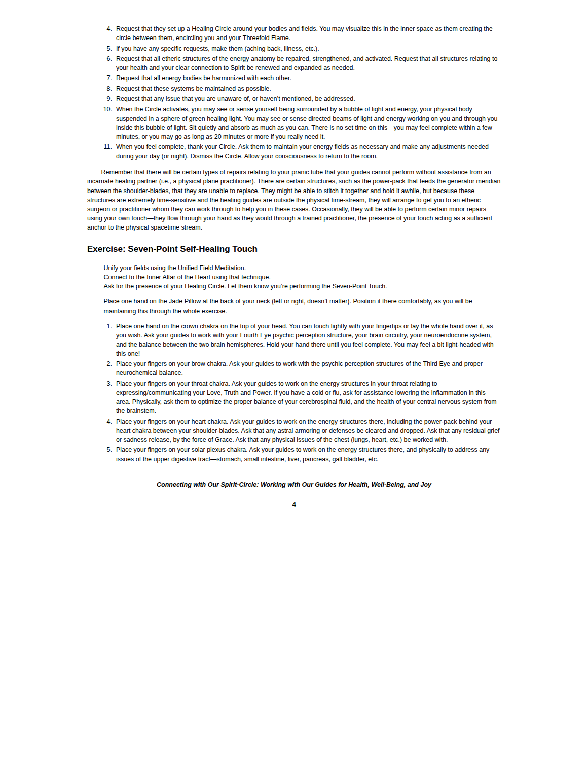Request that they set up a Healing Circle around your bodies and fields. You may visualize this in the inner space as them creating the circle between them, encircling you and your Threefold Flame.
If you have any specific requests, make them (aching back, illness, etc.).
Request that all etheric structures of the energy anatomy be repaired, strengthened, and activated. Request that all structures relating to your health and your clear connection to Spirit be renewed and expanded as needed.
Request that all energy bodies be harmonized with each other.
Request that these systems be maintained as possible.
Request that any issue that you are unaware of, or haven’t mentioned, be addressed.
When the Circle activates, you may see or sense yourself being surrounded by a bubble of light and energy, your physical body suspended in a sphere of green healing light. You may see or sense directed beams of light and energy working on you and through you inside this bubble of light. Sit quietly and absorb as much as you can. There is no set time on this—you may feel complete within a few minutes, or you may go as long as 20 minutes or more if you really need it.
When you feel complete, thank your Circle. Ask them to maintain your energy fields as necessary and make any adjustments needed during your day (or night). Dismiss the Circle. Allow your consciousness to return to the room.
Remember that there will be certain types of repairs relating to your pranic tube that your guides cannot perform without assistance from an incarnate healing partner (i.e., a physical plane practitioner). There are certain structures, such as the power-pack that feeds the generator meridian between the shoulder-blades, that they are unable to replace. They might be able to stitch it together and hold it awhile, but because these structures are extremely time-sensitive and the healing guides are outside the physical time-stream, they will arrange to get you to an etheric surgeon or practitioner whom they can work through to help you in these cases. Occasionally, they will be able to perform certain minor repairs using your own touch—they flow through your hand as they would through a trained practitioner, the presence of your touch acting as a sufficient anchor to the physical spacetime stream.
Exercise: Seven-Point Self-Healing Touch
Unify your fields using the Unified Field Meditation.
Connect to the Inner Altar of the Heart using that technique.
Ask for the presence of your Healing Circle. Let them know you’re performing the Seven-Point Touch.
Place one hand on the Jade Pillow at the back of your neck (left or right, doesn’t matter). Position it there comfortably, as you will be maintaining this through the whole exercise.
Place one hand on the crown chakra on the top of your head. You can touch lightly with your fingertips or lay the whole hand over it, as you wish. Ask your guides to work with your Fourth Eye psychic perception structure, your brain circuitry, your neuroendocrine system, and the balance between the two brain hemispheres. Hold your hand there until you feel complete. You may feel a bit light-headed with this one!
Place your fingers on your brow chakra. Ask your guides to work with the psychic perception structures of the Third Eye and proper neurochemical balance.
Place your fingers on your throat chakra. Ask your guides to work on the energy structures in your throat relating to expressing/communicating your Love, Truth and Power. If you have a cold or flu, ask for assistance lowering the inflammation in this area. Physically, ask them to optimize the proper balance of your cerebrospinal fluid, and the health of your central nervous system from the brainstem.
Place your fingers on your heart chakra. Ask your guides to work on the energy structures there, including the power-pack behind your heart chakra between your shoulder-blades. Ask that any astral armoring or defenses be cleared and dropped. Ask that any residual grief or sadness release, by the force of Grace. Ask that any physical issues of the chest (lungs, heart, etc.) be worked with.
Place your fingers on your solar plexus chakra. Ask your guides to work on the energy structures there, and physically to address any issues of the upper digestive tract—stomach, small intestine, liver, pancreas, gall bladder, etc.
Connecting with Our Spirit-Circle: Working with Our Guides for Health, Well-Being, and Joy
4